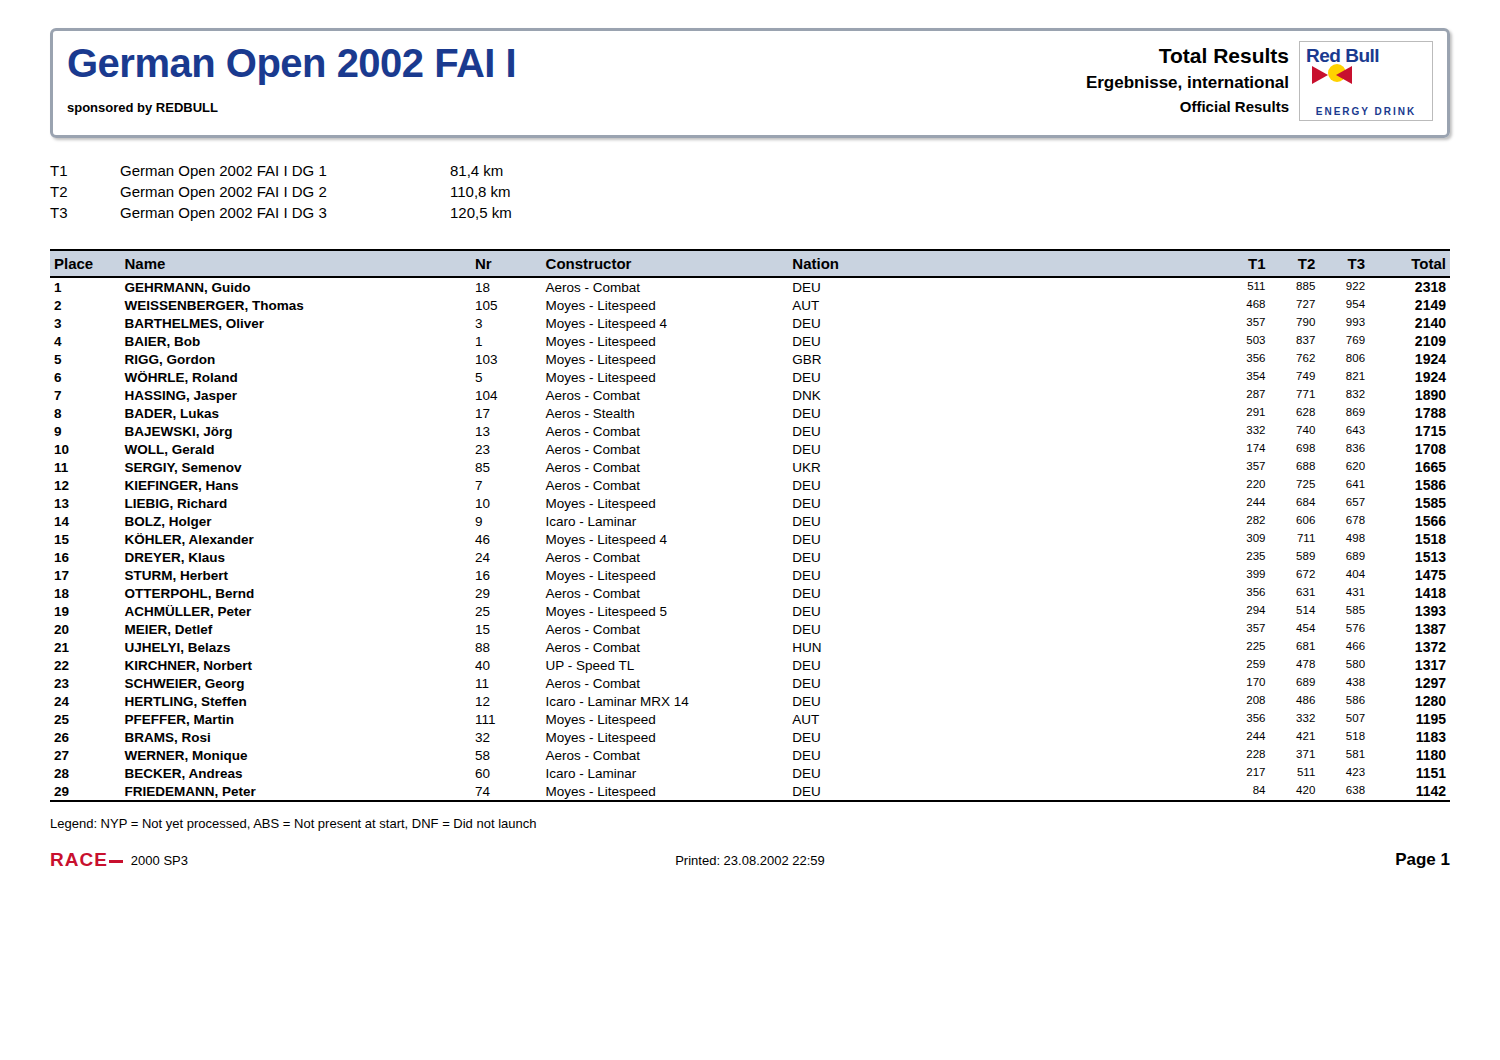German Open 2002 FAI I
sponsored by REDBULL
Total Results
Ergebnisse, international
Official Results
Red Bull
ENERGY DRINK
| T1 | German Open 2002 FAI I DG 1 | 81,4 km |
| T2 | German Open 2002 FAI I DG 2 | 110,8 km |
| T3 | German Open 2002 FAI I DG 3 | 120,5 km |
| Place | Name | Nr | Constructor | Nation | | T1 | T2 | T3 | Total |
| --- | --- | --- | --- | --- | --- | --- | --- | --- | --- |
| 1 | GEHRMANN, Guido | 18 | Aeros - Combat | DEU | | 511 | 885 | 922 | 2318 |
| 2 | WEISSENBERGER, Thomas | 105 | Moyes - Litespeed | AUT | | 468 | 727 | 954 | 2149 |
| 3 | BARTHELMES, Oliver | 3 | Moyes - Litespeed 4 | DEU | | 357 | 790 | 993 | 2140 |
| 4 | BAIER, Bob | 1 | Moyes - Litespeed | DEU | | 503 | 837 | 769 | 2109 |
| 5 | RIGG, Gordon | 103 | Moyes - Litespeed | GBR | | 356 | 762 | 806 | 1924 |
| 6 | WÖHRLE, Roland | 5 | Moyes - Litespeed | DEU | | 354 | 749 | 821 | 1924 |
| 7 | HASSING, Jasper | 104 | Aeros - Combat | DNK | | 287 | 771 | 832 | 1890 |
| 8 | BADER, Lukas | 17 | Aeros - Stealth | DEU | | 291 | 628 | 869 | 1788 |
| 9 | BAJEWSKI, Jörg | 13 | Aeros - Combat | DEU | | 332 | 740 | 643 | 1715 |
| 10 | WOLL, Gerald | 23 | Aeros - Combat | DEU | | 174 | 698 | 836 | 1708 |
| 11 | SERGIY, Semenov | 85 | Aeros - Combat | UKR | | 357 | 688 | 620 | 1665 |
| 12 | KIEFINGER, Hans | 7 | Aeros - Combat | DEU | | 220 | 725 | 641 | 1586 |
| 13 | LIEBIG, Richard | 10 | Moyes - Litespeed | DEU | | 244 | 684 | 657 | 1585 |
| 14 | BOLZ, Holger | 9 | Icaro - Laminar | DEU | | 282 | 606 | 678 | 1566 |
| 15 | KÖHLER, Alexander | 46 | Moyes - Litespeed 4 | DEU | | 309 | 711 | 498 | 1518 |
| 16 | DREYER, Klaus | 24 | Aeros - Combat | DEU | | 235 | 589 | 689 | 1513 |
| 17 | STURM, Herbert | 16 | Moyes - Litespeed | DEU | | 399 | 672 | 404 | 1475 |
| 18 | OTTERPOHL, Bernd | 29 | Aeros - Combat | DEU | | 356 | 631 | 431 | 1418 |
| 19 | ACHMÜLLER, Peter | 25 | Moyes - Litespeed 5 | DEU | | 294 | 514 | 585 | 1393 |
| 20 | MEIER, Detlef | 15 | Aeros - Combat | DEU | | 357 | 454 | 576 | 1387 |
| 21 | UJHELYI, Belazs | 88 | Aeros - Combat | HUN | | 225 | 681 | 466 | 1372 |
| 22 | KIRCHNER, Norbert | 40 | UP - Speed TL | DEU | | 259 | 478 | 580 | 1317 |
| 23 | SCHWEIER, Georg | 11 | Aeros - Combat | DEU | | 170 | 689 | 438 | 1297 |
| 24 | HERTLING, Steffen | 12 | Icaro - Laminar MRX 14 | DEU | | 208 | 486 | 586 | 1280 |
| 25 | PFEFFER, Martin | 111 | Moyes - Litespeed | AUT | | 356 | 332 | 507 | 1195 |
| 26 | BRAMS, Rosi | 32 | Moyes - Litespeed | DEU | | 244 | 421 | 518 | 1183 |
| 27 | WERNER, Monique | 58 | Aeros - Combat | DEU | | 228 | 371 | 581 | 1180 |
| 28 | BECKER, Andreas | 60 | Icaro - Laminar | DEU | | 217 | 511 | 423 | 1151 |
| 29 | FRIEDEMANN, Peter | 74 | Moyes - Litespeed | DEU | | 84 | 420 | 638 | 1142 |
Legend: NYP = Not yet processed, ABS = Not present at start, DNF = Did not launch
RACE 2000 SP3 Printed: 23.08.2002 22:59 Page 1